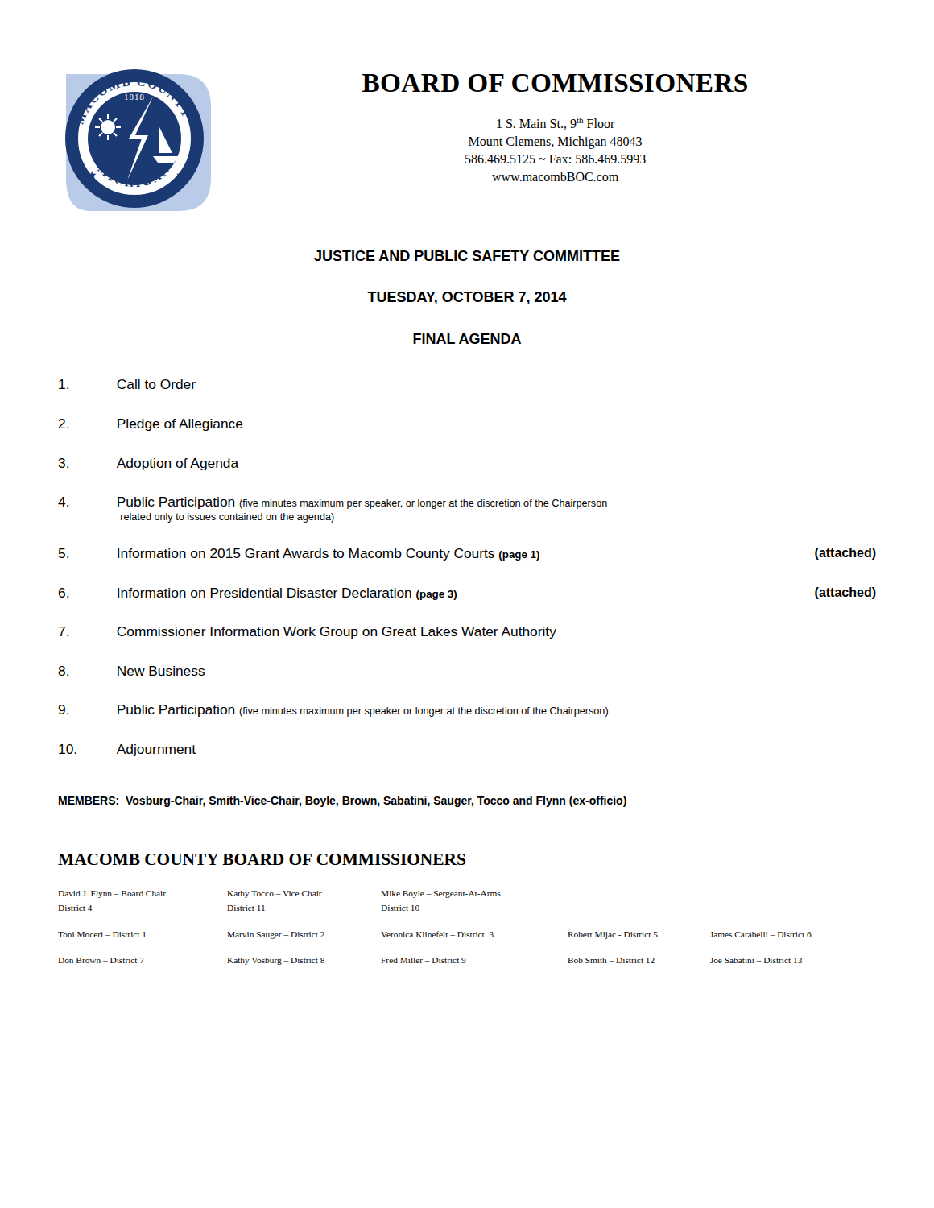1818 MACOMB COUNTY MICHIGAN ★ ★
BOARD OF COMMISSIONERS
1 S. Main St., 9th Floor
Mount Clemens, Michigan 48043
586.469.5125 ~ Fax: 586.469.5993
www.macombBOC.com
JUSTICE AND PUBLIC SAFETY COMMITTEE
TUESDAY, OCTOBER 7, 2014
FINAL AGENDA
1. Call to Order
2. Pledge of Allegiance
3. Adoption of Agenda
4. Public Participation (five minutes maximum per speaker, or longer at the discretion of the Chairperson related only to issues contained on the agenda)
5. Information on 2015 Grant Awards to Macomb County Courts (page 1) (attached)
6. Information on Presidential Disaster Declaration (page 3) (attached)
7. Commissioner Information Work Group on Great Lakes Water Authority
8. New Business
9. Public Participation (five minutes maximum per speaker or longer at the discretion of the Chairperson)
10. Adjournment
MEMBERS: Vosburg-Chair, Smith-Vice-Chair, Boyle, Brown, Sabatini, Sauger, Tocco and Flynn (ex-officio)
MACOMB COUNTY BOARD OF COMMISSIONERS
| David J. Flynn – Board Chair | Kathy Tocco – Vice Chair | Mike Boyle – Sergeant-At-Arms | | | |
| District 4 | District 11 | District 10 | | | |
| Toni Moceri – District 1 | Marvin Sauger – District 2 | Veronica Klinefelt – District 3 | Robert Mijac - District 5 | James Carabelli – District 6 | |
| Don Brown – District 7 | Kathy Vosburg – District 8 | Fred Miller – District 9 | Bob Smith – District 12 | Joe Sabatini – District 13 | |